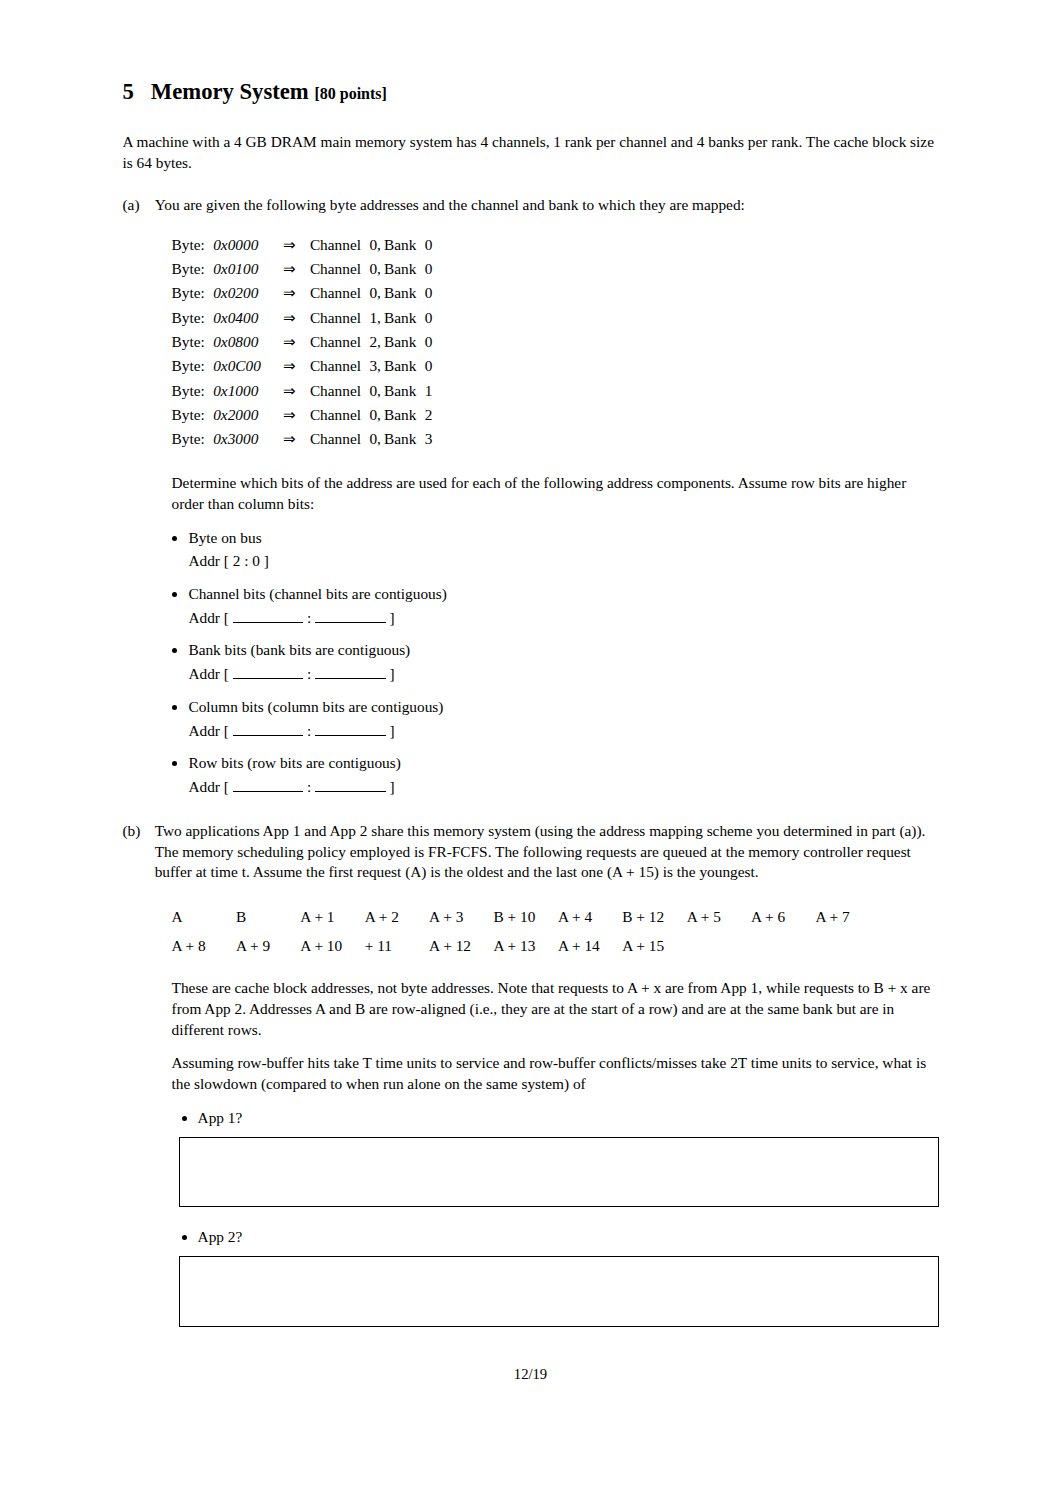5 Memory System [80 points]
A machine with a 4 GB DRAM main memory system has 4 channels, 1 rank per channel and 4 banks per rank. The cache block size is 64 bytes.
(a) You are given the following byte addresses and the channel and bank to which they are mapped:
| Byte: | 0x0000 | ⇒ | Channel | 0, | Bank | 0 |
| Byte: | 0x0100 | ⇒ | Channel | 0, | Bank | 0 |
| Byte: | 0x0200 | ⇒ | Channel | 0, | Bank | 0 |
| Byte: | 0x0400 | ⇒ | Channel | 1, | Bank | 0 |
| Byte: | 0x0800 | ⇒ | Channel | 2, | Bank | 0 |
| Byte: | 0x0C00 | ⇒ | Channel | 3, | Bank | 0 |
| Byte: | 0x1000 | ⇒ | Channel | 0, | Bank | 1 |
| Byte: | 0x2000 | ⇒ | Channel | 0, | Bank | 2 |
| Byte: | 0x3000 | ⇒ | Channel | 0, | Bank | 3 |
Determine which bits of the address are used for each of the following address components. Assume row bits are higher order than column bits:
Byte on bus Addr [ 2 : 0 ]
Channel bits (channel bits are contiguous) Addr [ : ]
Bank bits (bank bits are contiguous) Addr [ : ]
Column bits (column bits are contiguous) Addr [ : ]
Row bits (row bits are contiguous) Addr [ : ]
(b) Two applications App 1 and App 2 share this memory system (using the address mapping scheme you determined in part (a)). The memory scheduling policy employed is FR-FCFS. The following requests are queued at the memory controller request buffer at time t. Assume the first request (A) is the oldest and the last one (A + 15) is the youngest.
ABA + 1 A + 2 A + 3 B + 10 A + 4 B + 12 A + 5 A + 6 A + 7
A + 8 A + 9 A + 10+ 11 A + 12 A + 13 A + 14 A + 15
These are cache block addresses, not byte addresses. Note that requests to A + x are from App 1, while requests to B + x are from App 2. Addresses A and B are row-aligned (i.e., they are at the start of a row) and are at the same bank but are in different rows.
Assuming row-buffer hits take T time units to service and row-buffer conflicts/misses take 2T time units to service, what is the slowdown (compared to when run alone on the same system) of
App 1?
App 2?
12/19